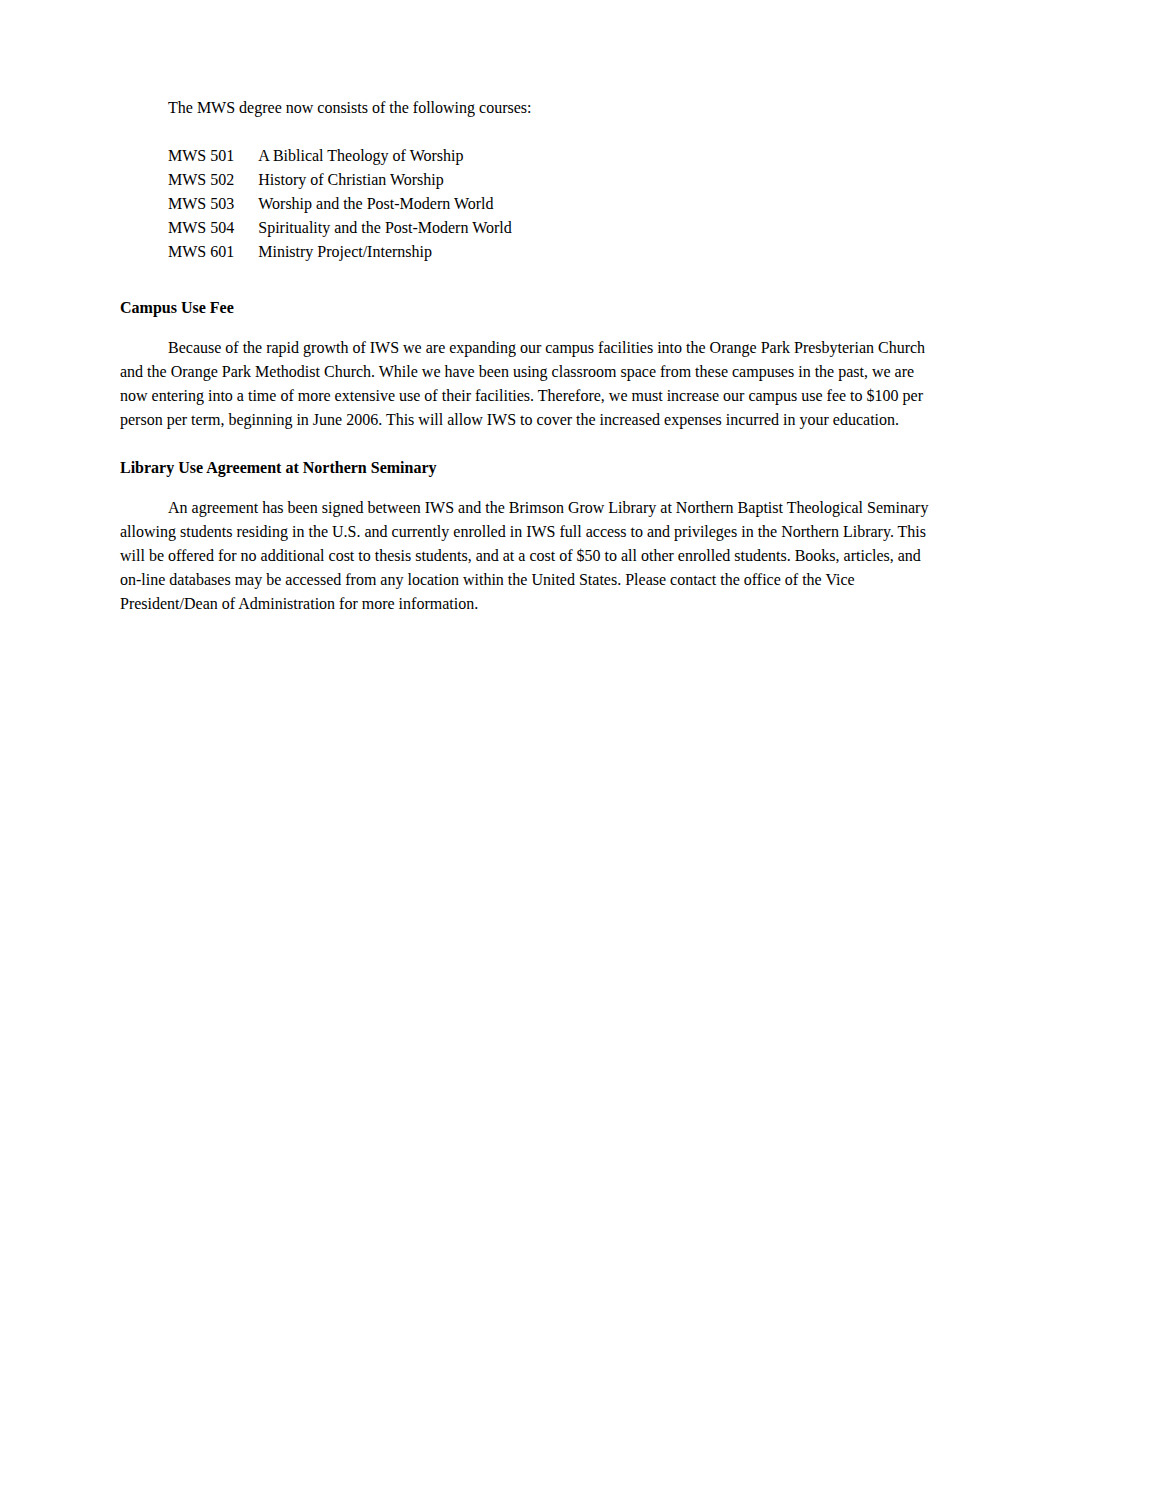The MWS degree now consists of the following courses:
| MWS 501 | A Biblical Theology of Worship |
| MWS 502 | History of Christian Worship |
| MWS 503 | Worship and the Post-Modern World |
| MWS 504 | Spirituality and the Post-Modern World |
| MWS 601 | Ministry Project/Internship |
Campus Use Fee
Because of the rapid growth of IWS we are expanding our campus facilities into the Orange Park Presbyterian Church and the Orange Park Methodist Church. While we have been using classroom space from these campuses in the past, we are now entering into a time of more extensive use of their facilities. Therefore, we must increase our campus use fee to $100 per person per term, beginning in June 2006. This will allow IWS to cover the increased expenses incurred in your education.
Library Use Agreement at Northern Seminary
An agreement has been signed between IWS and the Brimson Grow Library at Northern Baptist Theological Seminary allowing students residing in the U.S. and currently enrolled in IWS full access to and privileges in the Northern Library. This will be offered for no additional cost to thesis students, and at a cost of $50 to all other enrolled students. Books, articles, and on-line databases may be accessed from any location within the United States. Please contact the office of the Vice President/Dean of Administration for more information.